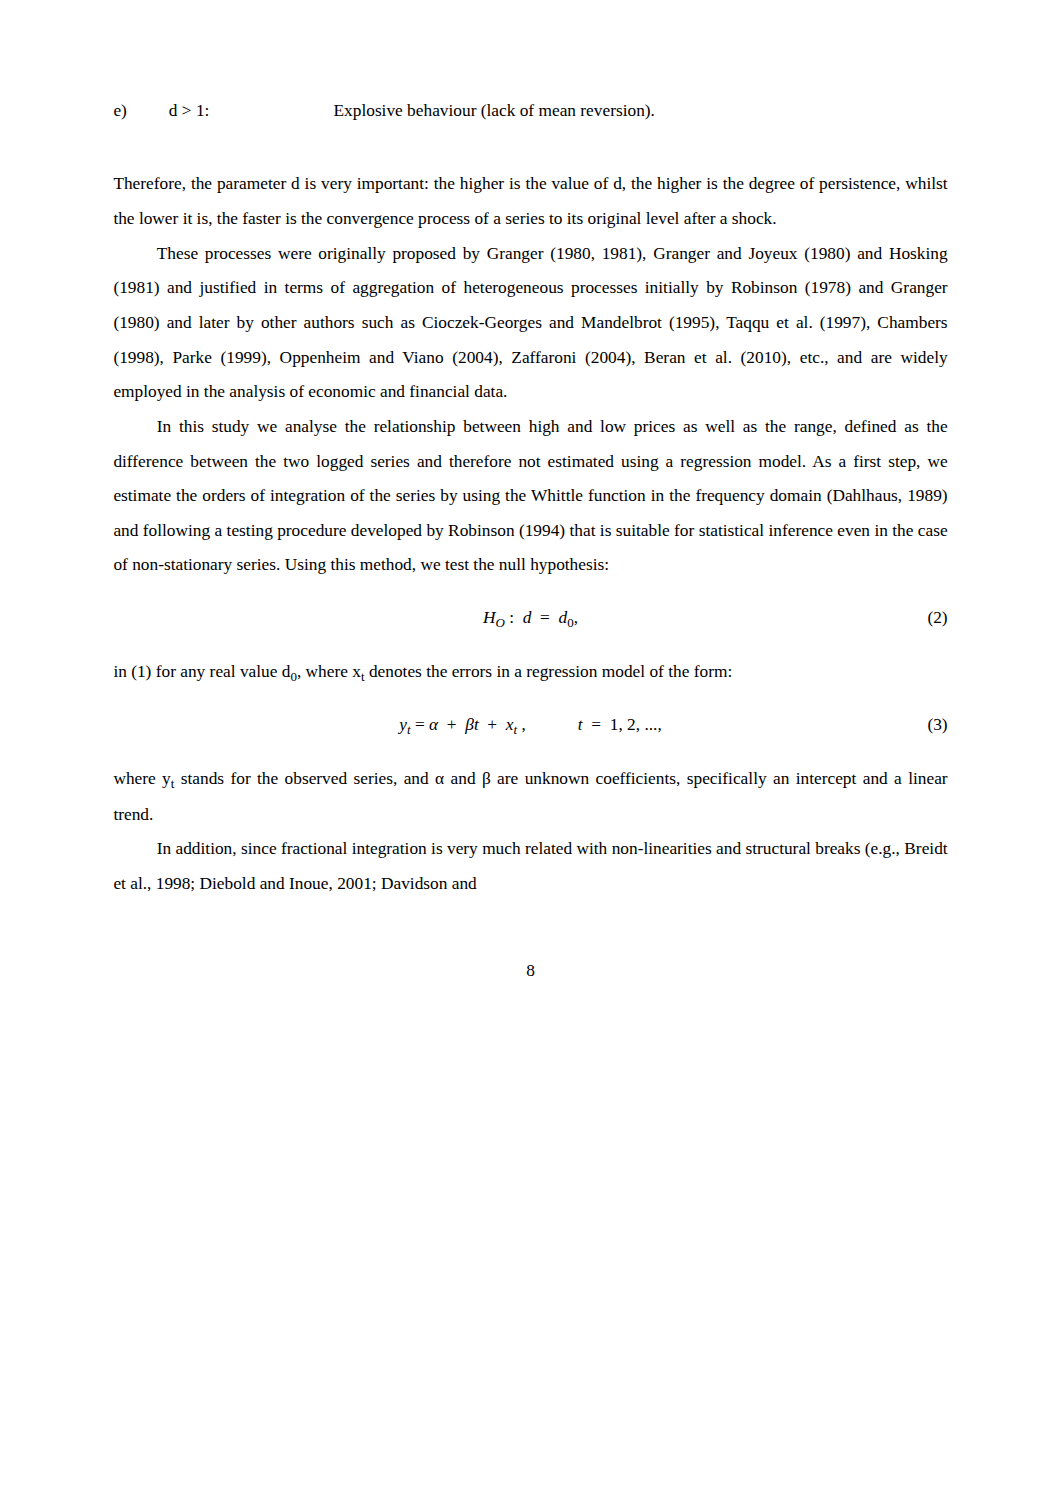e) d > 1: Explosive behaviour (lack of mean reversion).
Therefore, the parameter d is very important: the higher is the value of d, the higher is the degree of persistence, whilst the lower it is, the faster is the convergence process of a series to its original level after a shock.
These processes were originally proposed by Granger (1980, 1981), Granger and Joyeux (1980) and Hosking (1981) and justified in terms of aggregation of heterogeneous processes initially by Robinson (1978) and Granger (1980) and later by other authors such as Cioczek-Georges and Mandelbrot (1995), Taqqu et al. (1997), Chambers (1998), Parke (1999), Oppenheim and Viano (2004), Zaffaroni (2004), Beran et al. (2010), etc., and are widely employed in the analysis of economic and financial data.
In this study we analyse the relationship between high and low prices as well as the range, defined as the difference between the two logged series and therefore not estimated using a regression model. As a first step, we estimate the orders of integration of the series by using the Whittle function in the frequency domain (Dahlhaus, 1989) and following a testing procedure developed by Robinson (1994) that is suitable for statistical inference even in the case of non-stationary series. Using this method, we test the null hypothesis:
HO : d = d0, (2)
in (1) for any real value d0, where xt denotes the errors in a regression model of the form:
yt = α + βt + xt , t = 1, 2, ..., (3)
where yt stands for the observed series, and α and β are unknown coefficients, specifically an intercept and a linear trend.
In addition, since fractional integration is very much related with non-linearities and structural breaks (e.g., Breidt et al., 1998; Diebold and Inoue, 2001; Davidson and
8